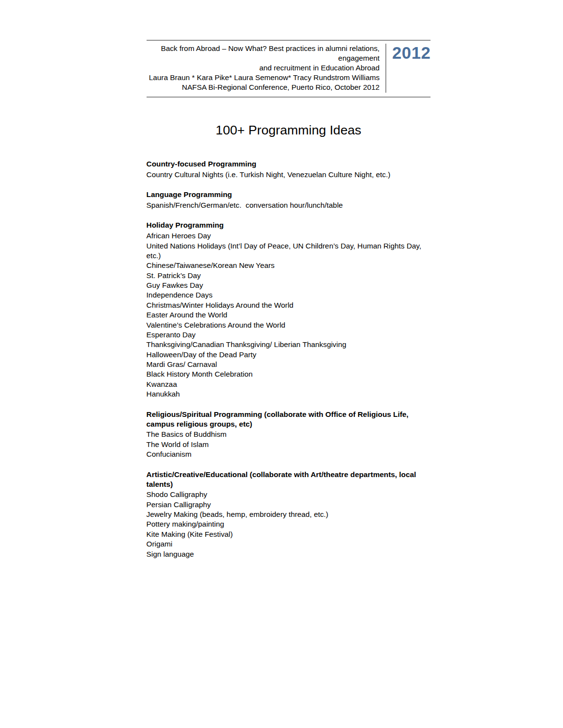Back from Abroad – Now What? Best practices in alumni relations, engagement
and recruitment in Education Abroad
Laura Braun * Kara Pike* Laura Semenow* Tracy Rundstrom Williams
NAFSA Bi-Regional Conference, Puerto Rico, October 2012
2012
100+ Programming Ideas
Country-focused Programming
Country Cultural Nights (i.e. Turkish Night, Venezuelan Culture Night, etc.)
Language Programming
Spanish/French/German/etc. conversation hour/lunch/table
Holiday Programming
African Heroes Day
United Nations Holidays (Int’l Day of Peace, UN Children’s Day, Human Rights Day, etc.)
Chinese/Taiwanese/Korean New Years
St. Patrick’s Day
Guy Fawkes Day
Independence Days
Christmas/Winter Holidays Around the World
Easter Around the World
Valentine’s Celebrations Around the World
Esperanto Day
Thanksgiving/Canadian Thanksgiving/ Liberian Thanksgiving
Halloween/Day of the Dead Party
Mardi Gras/ Carnaval
Black History Month Celebration
Kwanzaa
Hanukkah
Religious/Spiritual Programming (collaborate with Office of Religious Life, campus religious groups, etc)
The Basics of Buddhism
The World of Islam
Confucianism
Artistic/Creative/Educational (collaborate with Art/theatre departments, local talents)
Shodo Calligraphy
Persian Calligraphy
Jewelry Making (beads, hemp, embroidery thread, etc.)
Pottery making/painting
Kite Making (Kite Festival)
Origami
Sign language